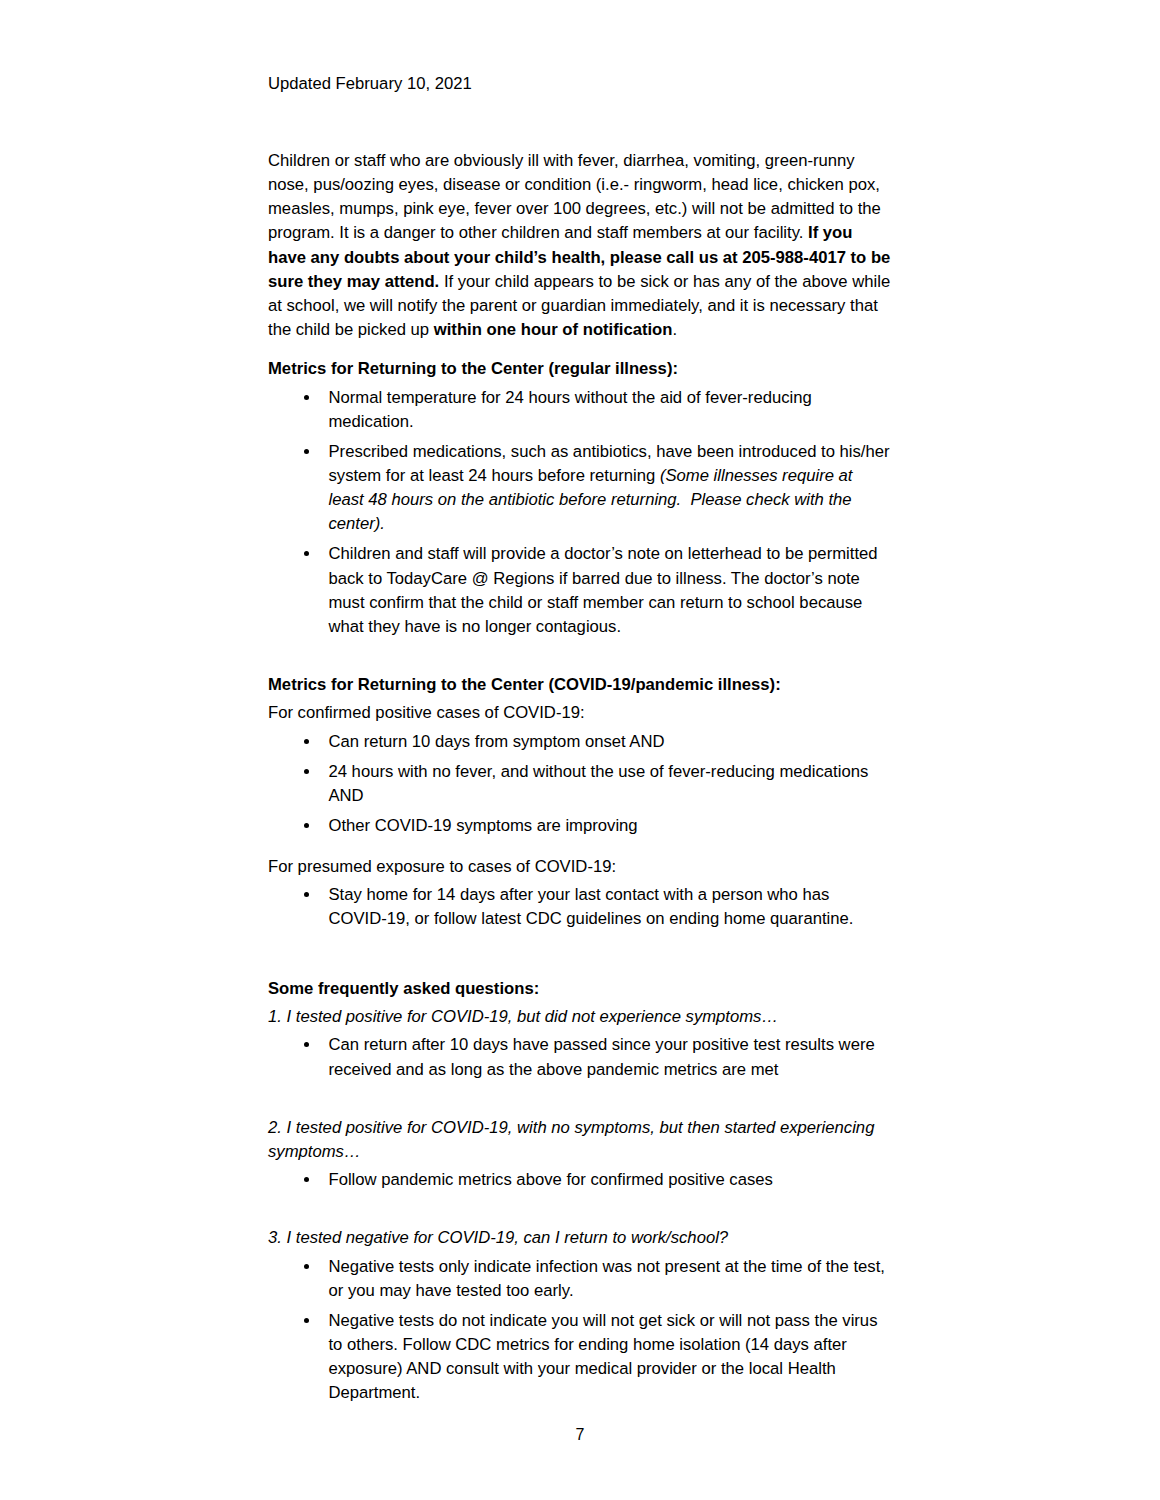Updated February 10, 2021
Children or staff who are obviously ill with fever, diarrhea, vomiting, green-runny nose, pus/oozing eyes, disease or condition (i.e.- ringworm, head lice, chicken pox, measles, mumps, pink eye, fever over 100 degrees, etc.) will not be admitted to the program. It is a danger to other children and staff members at our facility. If you have any doubts about your child’s health, please call us at 205-988-4017 to be sure they may attend. If your child appears to be sick or has any of the above while at school, we will notify the parent or guardian immediately, and it is necessary that the child be picked up within one hour of notification.
Metrics for Returning to the Center (regular illness):
Normal temperature for 24 hours without the aid of fever-reducing medication.
Prescribed medications, such as antibiotics, have been introduced to his/her system for at least 24 hours before returning (Some illnesses require at least 48 hours on the antibiotic before returning. Please check with the center).
Children and staff will provide a doctor’s note on letterhead to be permitted back to TodayCare @ Regions if barred due to illness. The doctor’s note must confirm that the child or staff member can return to school because what they have is no longer contagious.
Metrics for Returning to the Center (COVID-19/pandemic illness):
For confirmed positive cases of COVID-19:
Can return 10 days from symptom onset AND
24 hours with no fever, and without the use of fever-reducing medications AND
Other COVID-19 symptoms are improving
For presumed exposure to cases of COVID-19:
Stay home for 14 days after your last contact with a person who has COVID-19, or follow latest CDC guidelines on ending home quarantine.
Some frequently asked questions:
1. I tested positive for COVID-19, but did not experience symptoms…
Can return after 10 days have passed since your positive test results were received and as long as the above pandemic metrics are met
2. I tested positive for COVID-19, with no symptoms, but then started experiencing symptoms…
Follow pandemic metrics above for confirmed positive cases
3. I tested negative for COVID-19, can I return to work/school?
Negative tests only indicate infection was not present at the time of the test, or you may have tested too early.
Negative tests do not indicate you will not get sick or will not pass the virus to others. Follow CDC metrics for ending home isolation (14 days after exposure) AND consult with your medical provider or the local Health Department.
7